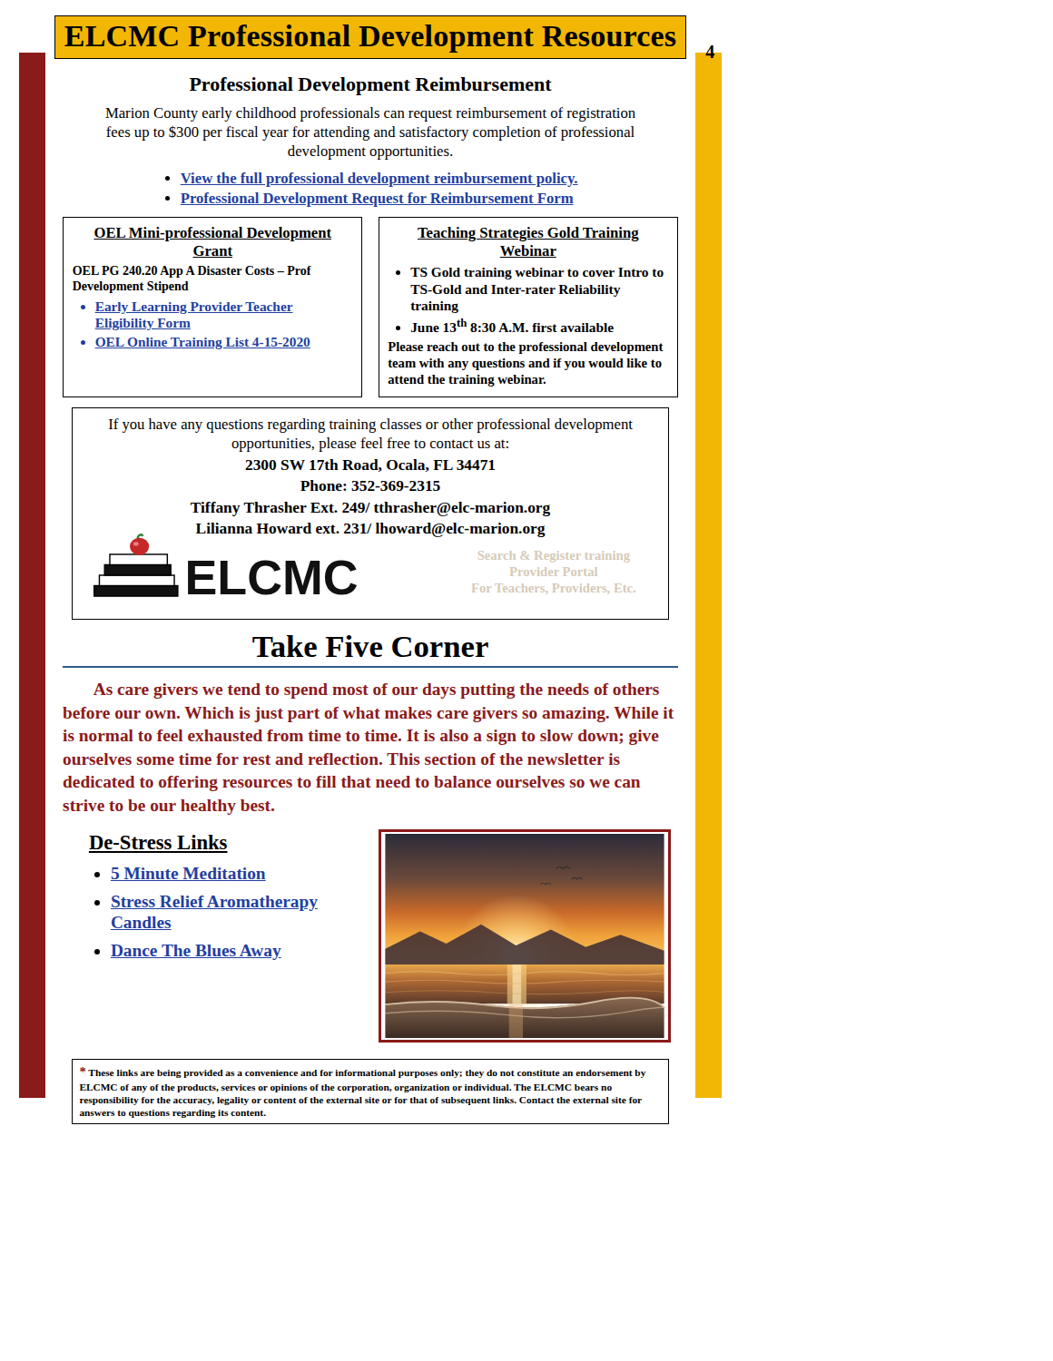4
ELCMC Professional Development Resources
Professional Development Reimbursement
Marion County early childhood professionals can request reimbursement of registration fees up to $300 per fiscal year for attending and satisfactory completion of professional development opportunities.
View the full professional development reimbursement policy.
Professional Development Request for Reimbursement Form
OEL Mini-professional Development Grant
OEL PG 240.20 App A Disaster Costs – Prof Development Stipend
Early Learning Provider Teacher Eligibility Form
OEL Online Training List 4-15-2020
Teaching Strategies Gold Training Webinar
TS Gold training webinar to cover Intro to TS-Gold and Inter-rater Reliability training
June 13th 8:30 A.M. first available
Please reach out to the professional development team with any questions and if you would like to attend the training webinar.
If you have any questions regarding training classes or other professional development opportunities, please feel free to contact us at:
2300 SW 17th Road, Ocala, FL 34471
Phone: 352-369-2315
Tiffany Thrasher Ext. 249/ tthrasher@elc-marion.org
Lilianna Howard ext. 231/ lhoward@elc-marion.org
ELCMC
Search & Register training
Provider Portal
For Teachers, Providers, Etc.
Take Five Corner
As care givers we tend to spend most of our days putting the needs of others before our own. Which is just part of what makes care givers so amazing. While it is normal to feel exhausted from time to time. It is also a sign to slow down; give ourselves some time for rest and reflection. This section of the newsletter is dedicated to offering resources to fill that need to balance ourselves so we can strive to be our healthy best.
De-Stress Links
5 Minute Meditation
Stress Relief Aromatherapy Candles
Dance The Blues Away
* These links are being provided as a convenience and for informational purposes only; they do not constitute an endorsement by ELCMC of any of the products, services or opinions of the corporation, organization or individual. The ELCMC bears no responsibility for the accuracy, legality or content of the external site or for that of subsequent links. Contact the external site for answers to questions regarding its content.